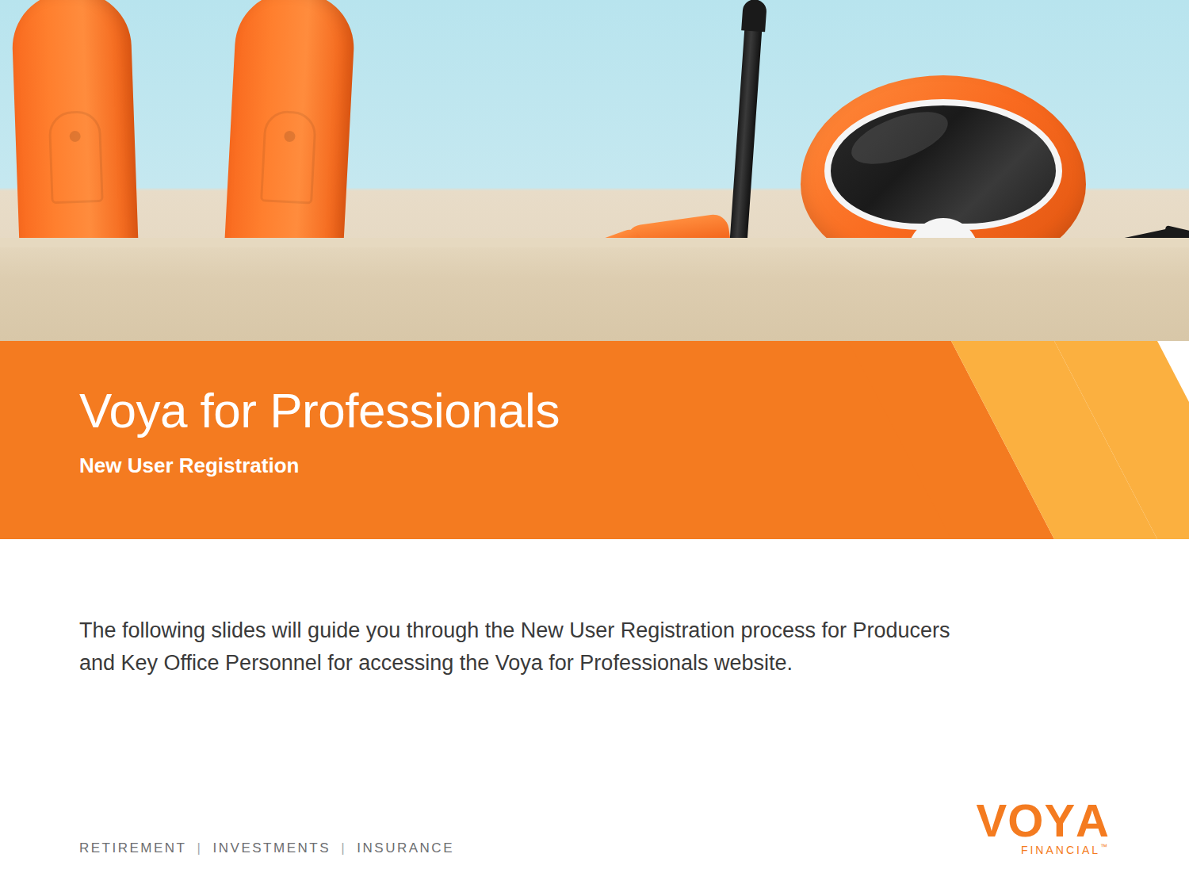Voya for Professionals
New User Registration
The following slides will guide you through the New User Registration process for Producers and Key Office Personnel for accessing the Voya for Professionals website.
RETIREMENT | INVESTMENTS | INSURANCE
VOYA
FINANCIAL™